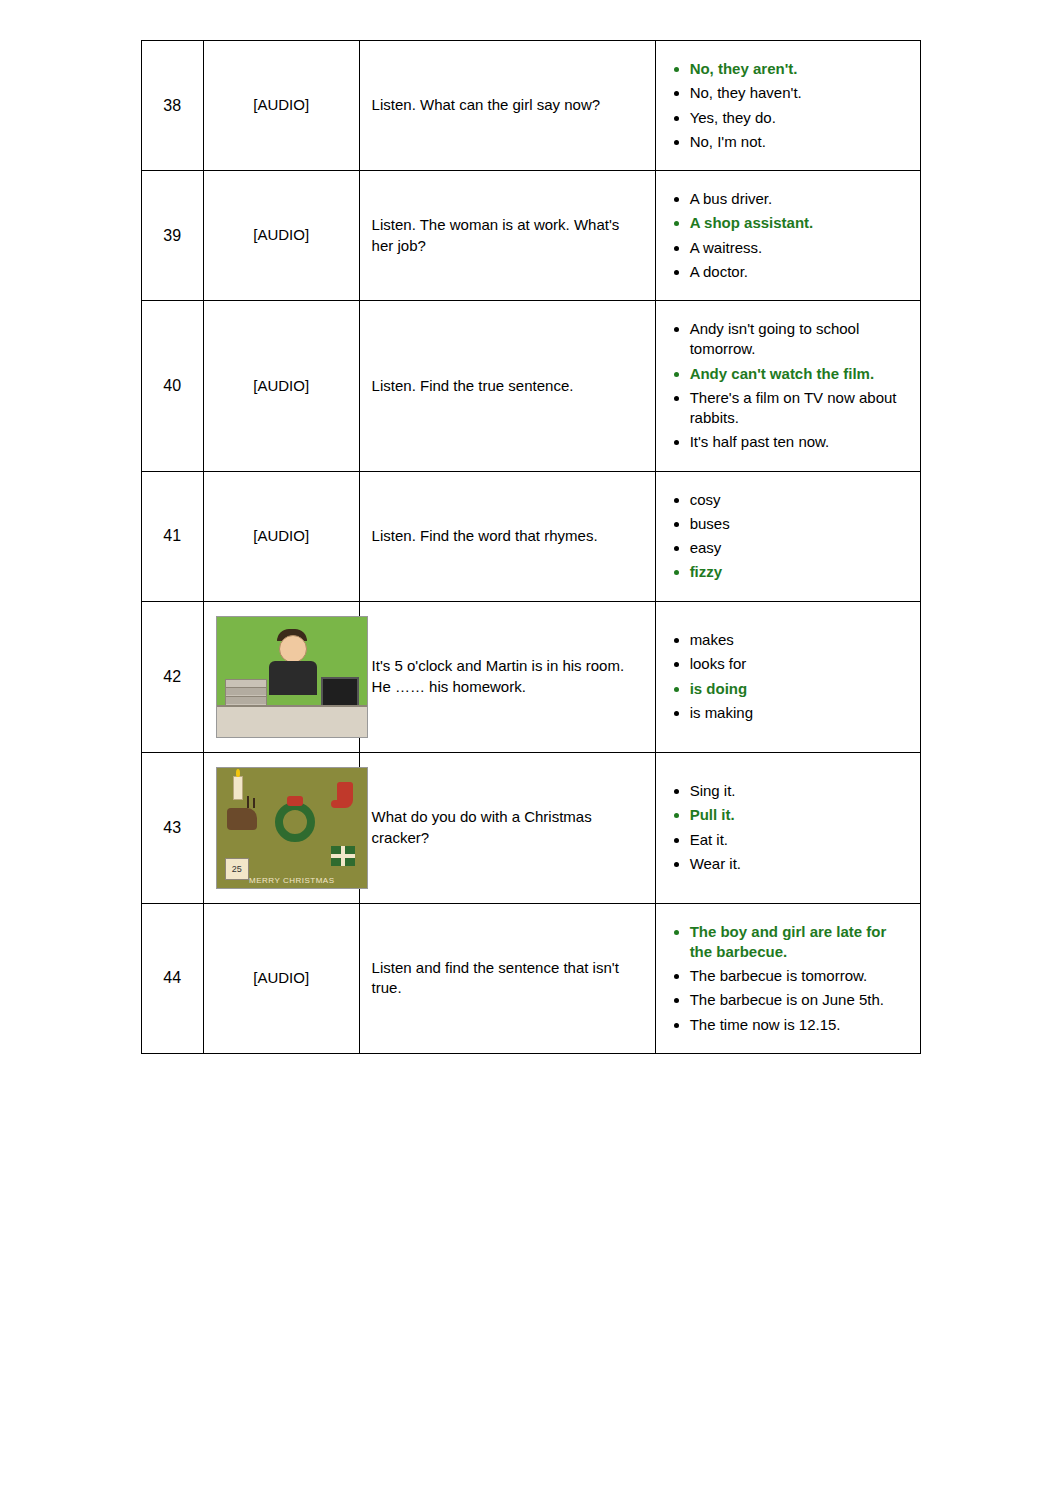| 38 | [AUDIO] | Listen. What can the girl say now? | No, they aren't. No, they haven't. Yes, they do. No, I'm not. |
| 39 | [AUDIO] | Listen. The woman is at work. What's her job? | A bus driver. A shop assistant. A waitress. A doctor. |
| 40 | [AUDIO] | Listen. Find the true sentence. | Andy isn't going to school tomorrow. Andy can't watch the film. There's a film on TV now about rabbits. It's half past ten now. |
| 41 | [AUDIO] | Listen. Find the word that rhymes. | cosy buses easy fizzy |
| 42 | | It's 5 o'clock and Martin is in his room. He …… his homework. | makes looks for is doing is making |
| 43 | 25 MERRY CHRISTMAS | What do you do with a Christmas cracker? | Sing it. Pull it. Eat it. Wear it. |
| 44 | [AUDIO] | Listen and find the sentence that isn't true. | The boy and girl are late for the barbecue. The barbecue is tomorrow. The barbecue is on June 5th. The time now is 12.15. |